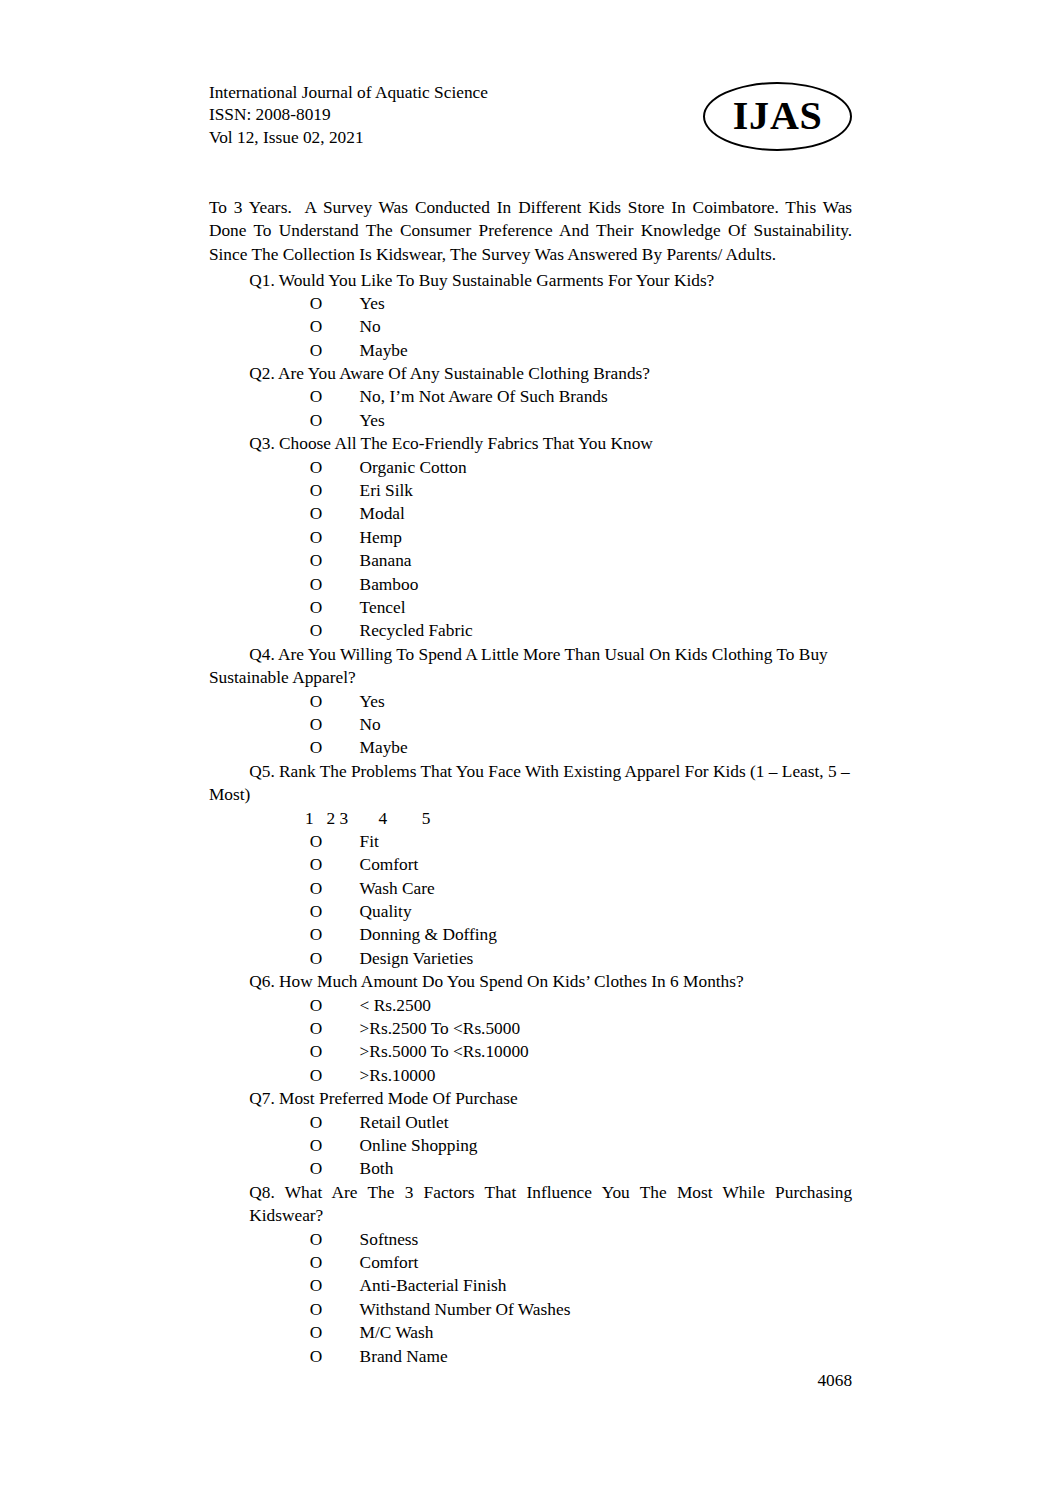International Journal of Aquatic Science ISSN: 2008-8019 Vol 12, Issue 02, 2021
IJAS
To 3 Years. A Survey Was Conducted In Different Kids Store In Coimbatore. This Was Done To Understand The Consumer Preference And Their Knowledge Of Sustainability. Since The Collection Is Kidswear, The Survey Was Answered By Parents/ Adults.
Q1. Would You Like To Buy Sustainable Garments For Your Kids?
OYes
ONo
OMaybe
Q2. Are You Aware Of Any Sustainable Clothing Brands?
ONo, I’m Not Aware Of Such Brands
OYes
Q3. Choose All The Eco-Friendly Fabrics That You Know
OOrganic Cotton
OEri Silk
OModal
OHemp
OBanana
OBamboo
OTencel
ORecycled Fabric
Q4. Are You Willing To Spend A Little More Than Usual On Kids Clothing To Buy
Sustainable Apparel?
OYes
ONo
OMaybe
Q5. Rank The Problems That You Face With Existing Apparel For Kids (1 – Least, 5 –
Most)
1 2 3 4 5
OFit
OComfort
OWash Care
OQuality
ODonning & Doffing
ODesign Varieties
Q6. How Much Amount Do You Spend On Kids’ Clothes In 6 Months?
O< Rs.2500
O>Rs.2500 To <Rs.5000
O>Rs.5000 To <Rs.10000
O>Rs.10000
Q7. Most Preferred Mode Of Purchase
ORetail Outlet
OOnline Shopping
OBoth
Q8. What Are The 3 Factors That Influence You The Most While Purchasing Kidswear?
OSoftness
OComfort
OAnti-Bacterial Finish
OWithstand Number Of Washes
OM/C Wash
OBrand Name
4068